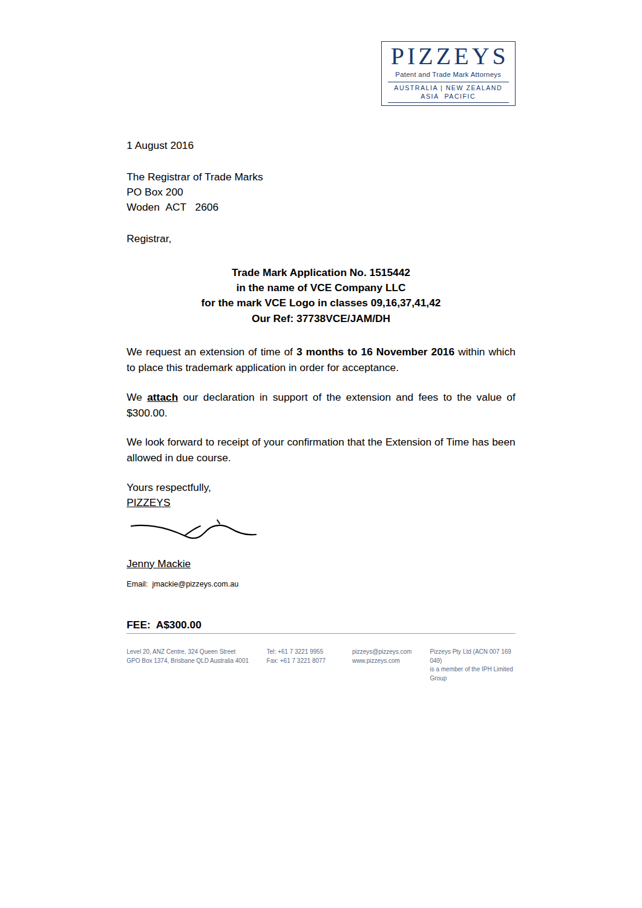PIZZEYS
Patent and Trade Mark Attorneys
AUSTRALIA | NEW ZEALAND
ASIA PACIFIC
1 August 2016
The Registrar of Trade Marks
PO Box 200
Woden ACT 2606
Registrar,
Trade Mark Application No. 1515442
in the name of VCE Company LLC
for the mark VCE Logo in classes 09,16,37,41,42
Our Ref: 37738VCE/JAM/DH
We request an extension of time of 3 months to 16 November 2016 within which to place this trademark application in order for acceptance.
We attach our declaration in support of the extension and fees to the value of $300.00.
We look forward to receipt of your confirmation that the Extension of Time has been allowed in due course.
Yours respectfully,
PIZZEYS
Jenny Mackie
Email: jmackie@pizzeys.com.au
FEE: A$300.00
Level 20, ANZ Centre, 324 Queen Street
GPO Box 1374, Brisbane QLD Australia 4001
Tel: +61 7 3221 9955
Fax: +61 7 3221 8077
pizzeys@pizzeys.com
www.pizzeys.com
Pizzeys Pty Ltd (ACN 007 169 049)
is a member of the IPH Limited Group